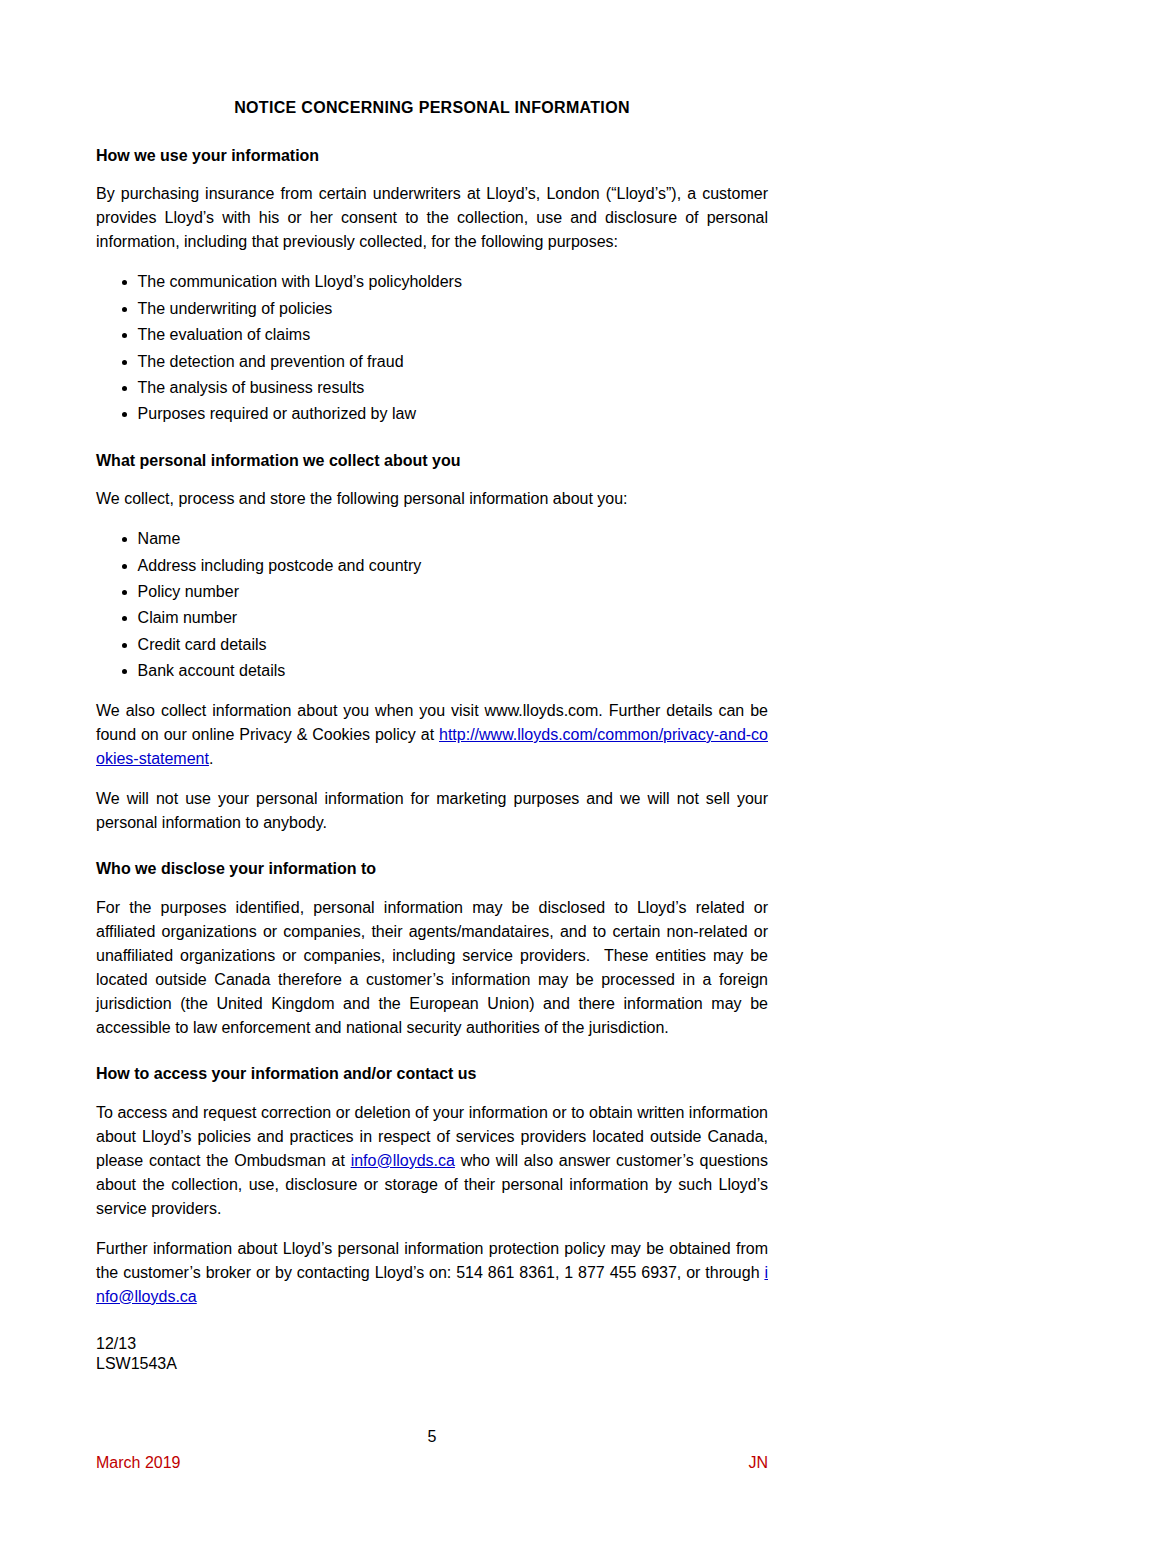NOTICE CONCERNING PERSONAL INFORMATION
How we use your information
By purchasing insurance from certain underwriters at Lloyd’s, London (“Lloyd’s”), a customer provides Lloyd’s with his or her consent to the collection, use and disclosure of personal information, including that previously collected, for the following purposes:
The communication with Lloyd’s policyholders
The underwriting of policies
The evaluation of claims
The detection and prevention of fraud
The analysis of business results
Purposes required or authorized by law
What personal information we collect about you
We collect, process and store the following personal information about you:
Name
Address including postcode and country
Policy number
Claim number
Credit card details
Bank account details
We also collect information about you when you visit www.lloyds.com. Further details can be found on our online Privacy & Cookies policy at http://www.lloyds.com/common/privacy-and-cookies-statement.
We will not use your personal information for marketing purposes and we will not sell your personal information to anybody.
Who we disclose your information to
For the purposes identified, personal information may be disclosed to Lloyd’s related or affiliated organizations or companies, their agents/mandataires, and to certain non-related or unaffiliated organizations or companies, including service providers. These entities may be located outside Canada therefore a customer’s information may be processed in a foreign jurisdiction (the United Kingdom and the European Union) and there information may be accessible to law enforcement and national security authorities of the jurisdiction.
How to access your information and/or contact us
To access and request correction or deletion of your information or to obtain written information about Lloyd’s policies and practices in respect of services providers located outside Canada, please contact the Ombudsman at info@lloyds.ca who will also answer customer’s questions about the collection, use, disclosure or storage of their personal information by such Lloyd’s service providers.
Further information about Lloyd’s personal information protection policy may be obtained from the customer’s broker or by contacting Lloyd’s on: 514 861 8361, 1 877 455 6937, or through info@lloyds.ca
12/13
LSW1543A
5
March 2019 JN